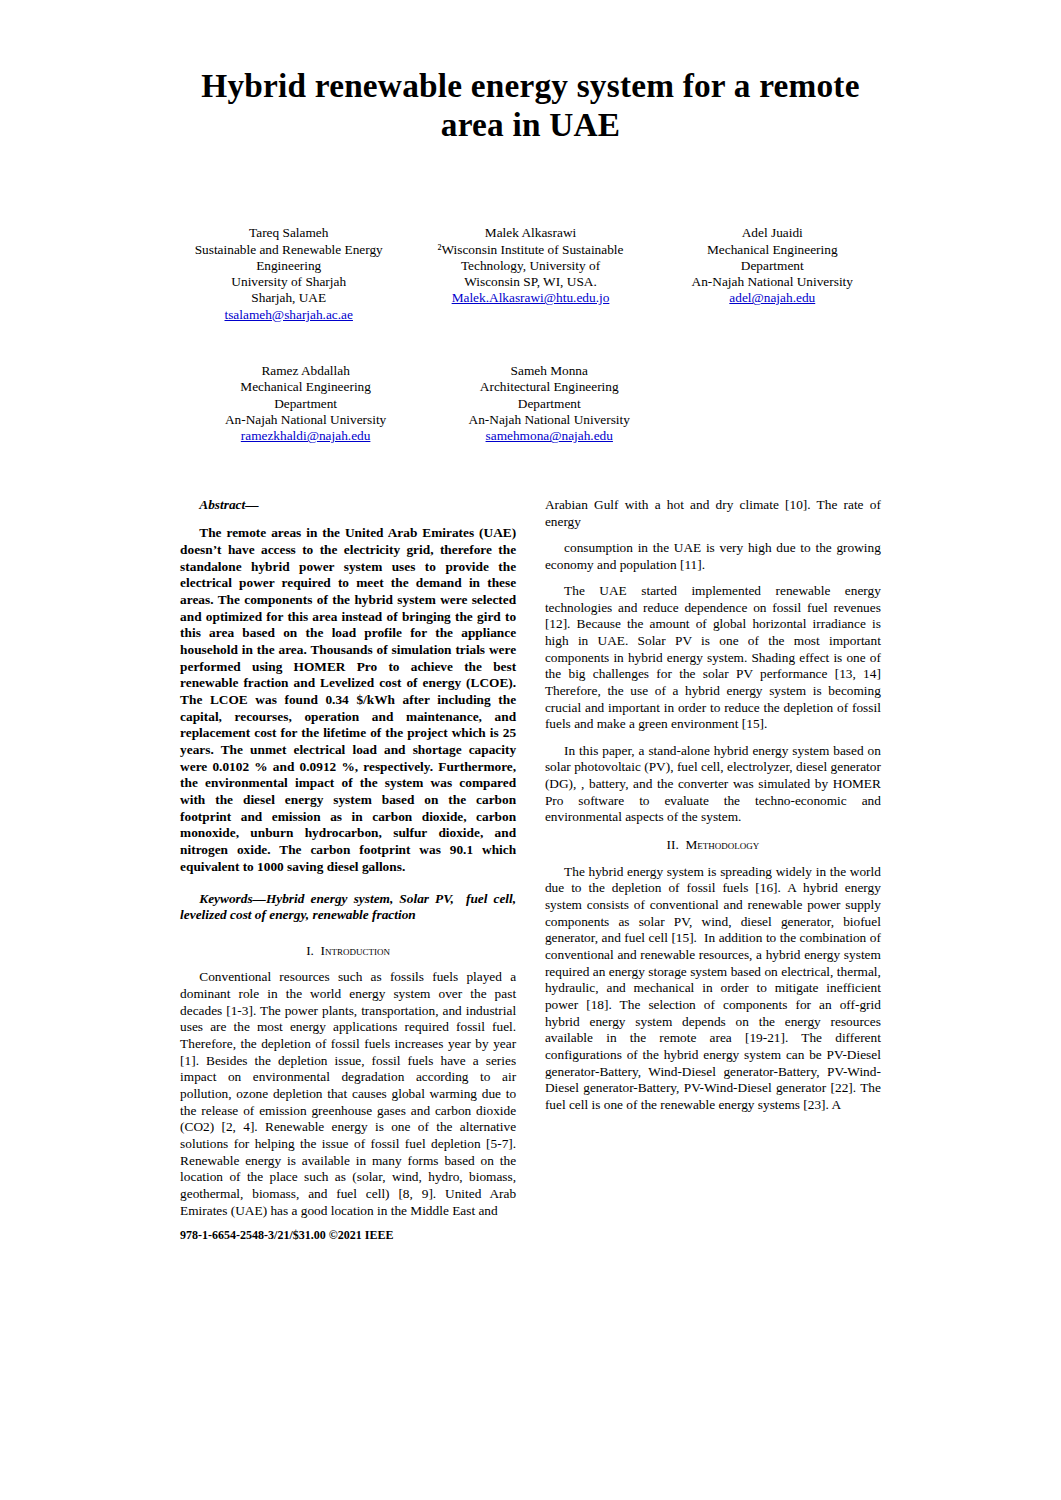Hybrid renewable energy system for a remote
area in UAE
Tareq Salameh Sustainable and Renewable Energy
Engineering
University of Sharjah
Sharjah, UAE
tsalameh@sharjah.ac.ae
Malek Alkasrawi ²Wisconsin Institute of Sustainable
Technology, University of
Wisconsin SP, WI, USA.
Malek.Alkasrawi@htu.edu.jo
Adel Juaidi Mechanical Engineering
Department
An-Najah National University
adel@najah.edu
Ramez Abdallah Mechanical Engineering
Department
An-Najah National University
ramezkhaldi@najah.edu
Sameh Monna Architectural Engineering
Department
An-Najah National University
samehmona@najah.edu
Abstract—
The remote areas in the United Arab Emirates (UAE) doesn’t have access to the electricity grid, therefore the standalone hybrid power system uses to provide the electrical power required to meet the demand in these areas. The components of the hybrid system were selected and optimized for this area instead of bringing the gird to this area based on the load profile for the appliance household in the area. Thousands of simulation trials were performed using HOMER Pro to achieve the best renewable fraction and Levelized cost of energy (LCOE). The LCOE was found 0.34 $/kWh after including the capital, recourses, operation and maintenance, and replacement cost for the lifetime of the project which is 25 years. The unmet electrical load and shortage capacity were 0.0102 % and 0.0912 %, respectively. Furthermore, the environmental impact of the system was compared with the diesel energy system based on the carbon footprint and emission as in carbon dioxide, carbon monoxide, unburn hydrocarbon, sulfur dioxide, and nitrogen oxide. The carbon footprint was 90.1 which equivalent to 1000 saving diesel gallons.
Keywords—Hybrid energy system, Solar PV, fuel cell, levelized cost of energy, renewable fraction
I. Introduction
Conventional resources such as fossils fuels played a dominant role in the world energy system over the past decades [1-3]. The power plants, transportation, and industrial uses are the most energy applications required fossil fuel. Therefore, the depletion of fossil fuels increases year by year [1]. Besides the depletion issue, fossil fuels have a series impact on environmental degradation according to air pollution, ozone depletion that causes global warming due to the release of emission greenhouse gases and carbon dioxide (CO2) [2, 4]. Renewable energy is one of the alternative solutions for helping the issue of fossil fuel depletion [5-7]. Renewable energy is available in many forms based on the location of the place such as (solar, wind, hydro, biomass, geothermal, biomass, and fuel cell) [8, 9]. United Arab Emirates (UAE) has a good location in the Middle East and
Arabian Gulf with a hot and dry climate [10]. The rate of energy
consumption in the UAE is very high due to the growing economy and population [11].
The UAE started implemented renewable energy technologies and reduce dependence on fossil fuel revenues [12]. Because the amount of global horizontal irradiance is high in UAE. Solar PV is one of the most important components in hybrid energy system. Shading effect is one of the big challenges for the solar PV performance [13, 14] Therefore, the use of a hybrid energy system is becoming crucial and important in order to reduce the depletion of fossil fuels and make a green environment [15].
In this paper, a stand-alone hybrid energy system based on solar photovoltaic (PV), fuel cell, electrolyzer, diesel generator (DG), , battery, and the converter was simulated by HOMER Pro software to evaluate the techno-economic and environmental aspects of the system.
II. Methodology
The hybrid energy system is spreading widely in the world due to the depletion of fossil fuels [16]. A hybrid energy system consists of conventional and renewable power supply components as solar PV, wind, diesel generator, biofuel generator, and fuel cell [15]. In addition to the combination of conventional and renewable resources, a hybrid energy system required an energy storage system based on electrical, thermal, hydraulic, and mechanical in order to mitigate inefficient power [18]. The selection of components for an off-grid hybrid energy system depends on the energy resources available in the remote area [19-21]. The different configurations of the hybrid energy system can be PV-Diesel generator-Battery, Wind-Diesel generator-Battery, PV-Wind-Diesel generator-Battery, PV-Wind-Diesel generator [22]. The fuel cell is one of the renewable energy systems [23]. A
978-1-6654-2548-3/21/$31.00 ©2021 IEEE